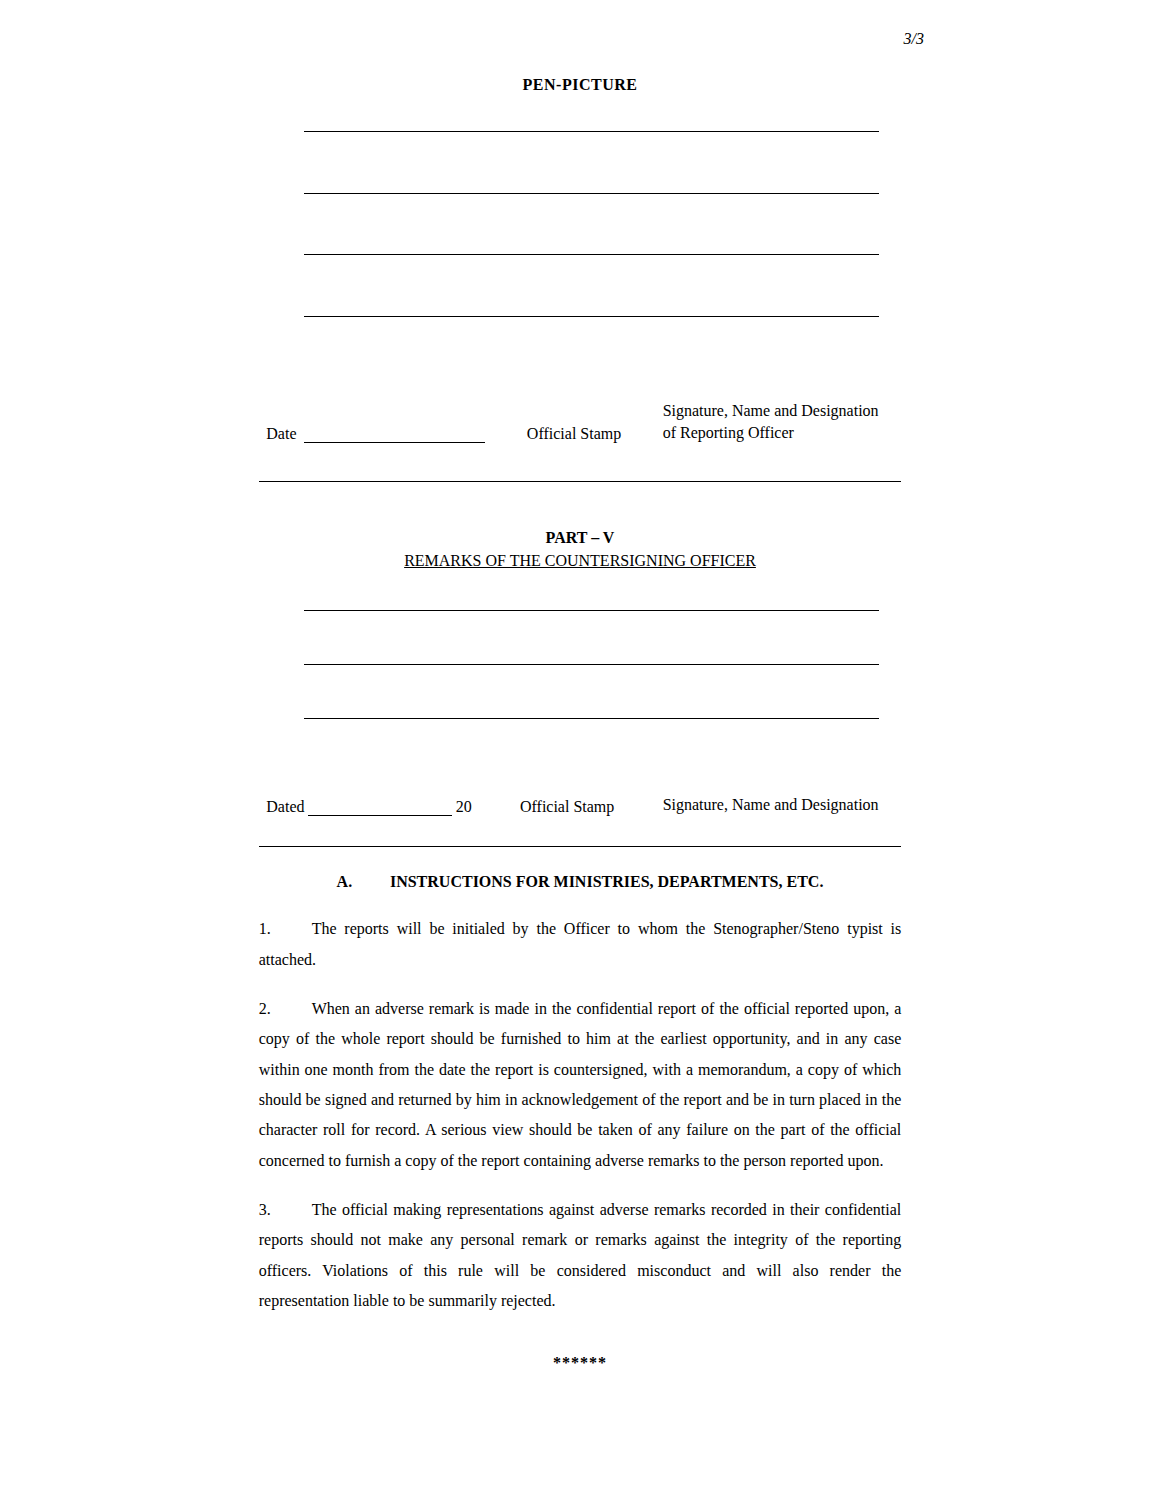3/3
PEN-PICTURE
Date
Official Stamp
Signature, Name and Designation
of Reporting Officer
PART – V
REMARKS OF THE COUNTERSIGNING OFFICER
Dated 20
Official Stamp
Signature, Name and Designation
A. INSTRUCTIONS FOR MINISTRIES, DEPARTMENTS, ETC.
The reports will be initialed by the Officer to whom the Stenographer/Steno typist is attached.
When an adverse remark is made in the confidential report of the official reported upon, a copy of the whole report should be furnished to him at the earliest opportunity, and in any case within one month from the date the report is countersigned, with a memorandum, a copy of which should be signed and returned by him in acknowledgement of the report and be in turn placed in the character roll for record. A serious view should be taken of any failure on the part of the official concerned to furnish a copy of the report containing adverse remarks to the person reported upon.
The official making representations against adverse remarks recorded in their confidential reports should not make any personal remark or remarks against the integrity of the reporting officers. Violations of this rule will be considered misconduct and will also render the representation liable to be summarily rejected.
******